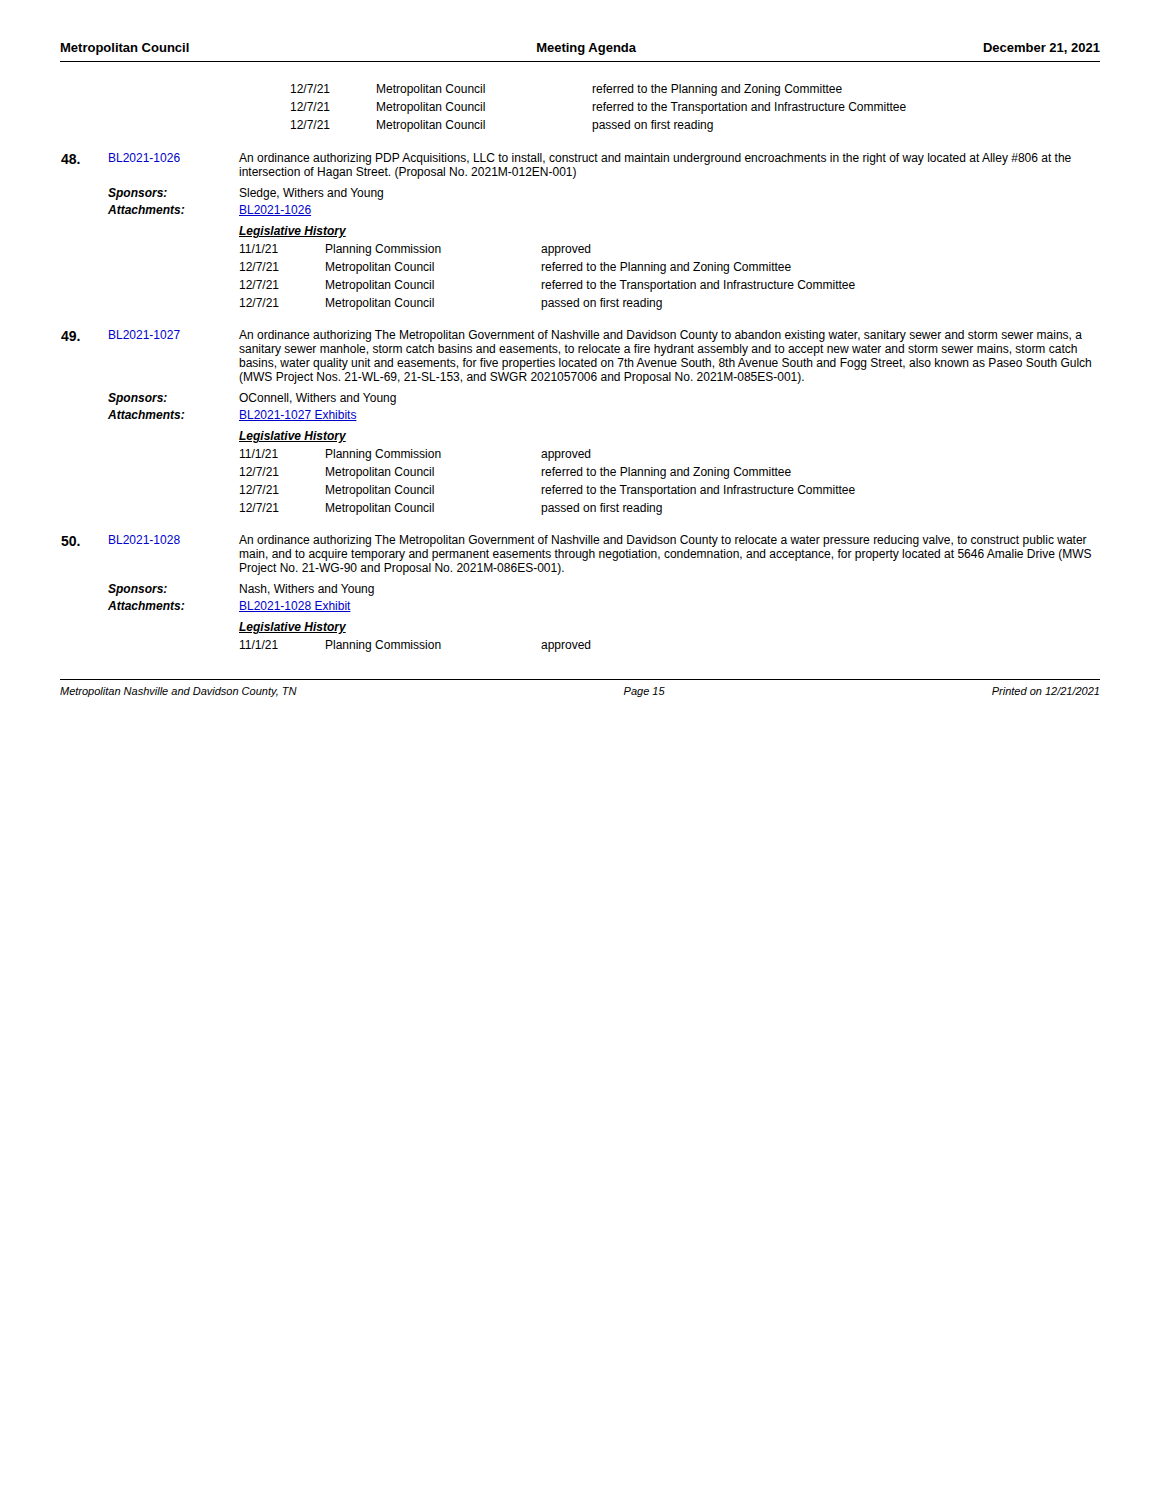Metropolitan Council
Meeting Agenda
December 21, 2021
| 12/7/21 | Metropolitan Council | referred to the Planning and Zoning Committee |
| 12/7/21 | Metropolitan Council | referred to the Transportation and Infrastructure Committee |
| 12/7/21 | Metropolitan Council | passed on first reading |
| 48. | BL2021-1026 | An ordinance authorizing PDP Acquisitions, LLC to install, construct and maintain underground encroachments in the right of way located at Alley #806 at the intersection of Hagan Street. (Proposal No. 2021M-012EN-001) |
| | Sponsors: | Sledge, Withers and Young |
| | Attachments: | BL2021-1026 |
| | | Legislative History / 11/1/21 / Planning Commission / approved / / 12/7/21 / Metropolitan Council / referred to the Planning and Zoning Committee / / 12/7/21 / Metropolitan Council / referred to the Transportation and Infrastructure Committee / / 12/7/21 / Metropolitan Council / passed on first reading / |
| 49. | BL2021-1027 | An ordinance authorizing The Metropolitan Government of Nashville and Davidson County to abandon existing water, sanitary sewer and storm sewer mains, a sanitary sewer manhole, storm catch basins and easements, to relocate a fire hydrant assembly and to accept new water and storm sewer mains, storm catch basins, water quality unit and easements, for five properties located on 7th Avenue South, 8th Avenue South and Fogg Street, also known as Paseo South Gulch (MWS Project Nos. 21-WL-69, 21-SL-153, and SWGR 2021057006 and Proposal No. 2021M-085ES-001). |
| | Sponsors: | OConnell, Withers and Young |
| | Attachments: | BL2021-1027 Exhibits |
| | | Legislative History / 11/1/21 / Planning Commission / approved / / 12/7/21 / Metropolitan Council / referred to the Planning and Zoning Committee / / 12/7/21 / Metropolitan Council / referred to the Transportation and Infrastructure Committee / / 12/7/21 / Metropolitan Council / passed on first reading / |
| 50. | BL2021-1028 | An ordinance authorizing The Metropolitan Government of Nashville and Davidson County to relocate a water pressure reducing valve, to construct public water main, and to acquire temporary and permanent easements through negotiation, condemnation, and acceptance, for property located at 5646 Amalie Drive (MWS Project No. 21-WG-90 and Proposal No. 2021M-086ES-001). |
| | Sponsors: | Nash, Withers and Young |
| | Attachments: | BL2021-1028 Exhibit |
| | | Legislative History / 11/1/21 / Planning Commission / approved / |
Metropolitan Nashville and Davidson County, TN
Page 15
Printed on 12/21/2021